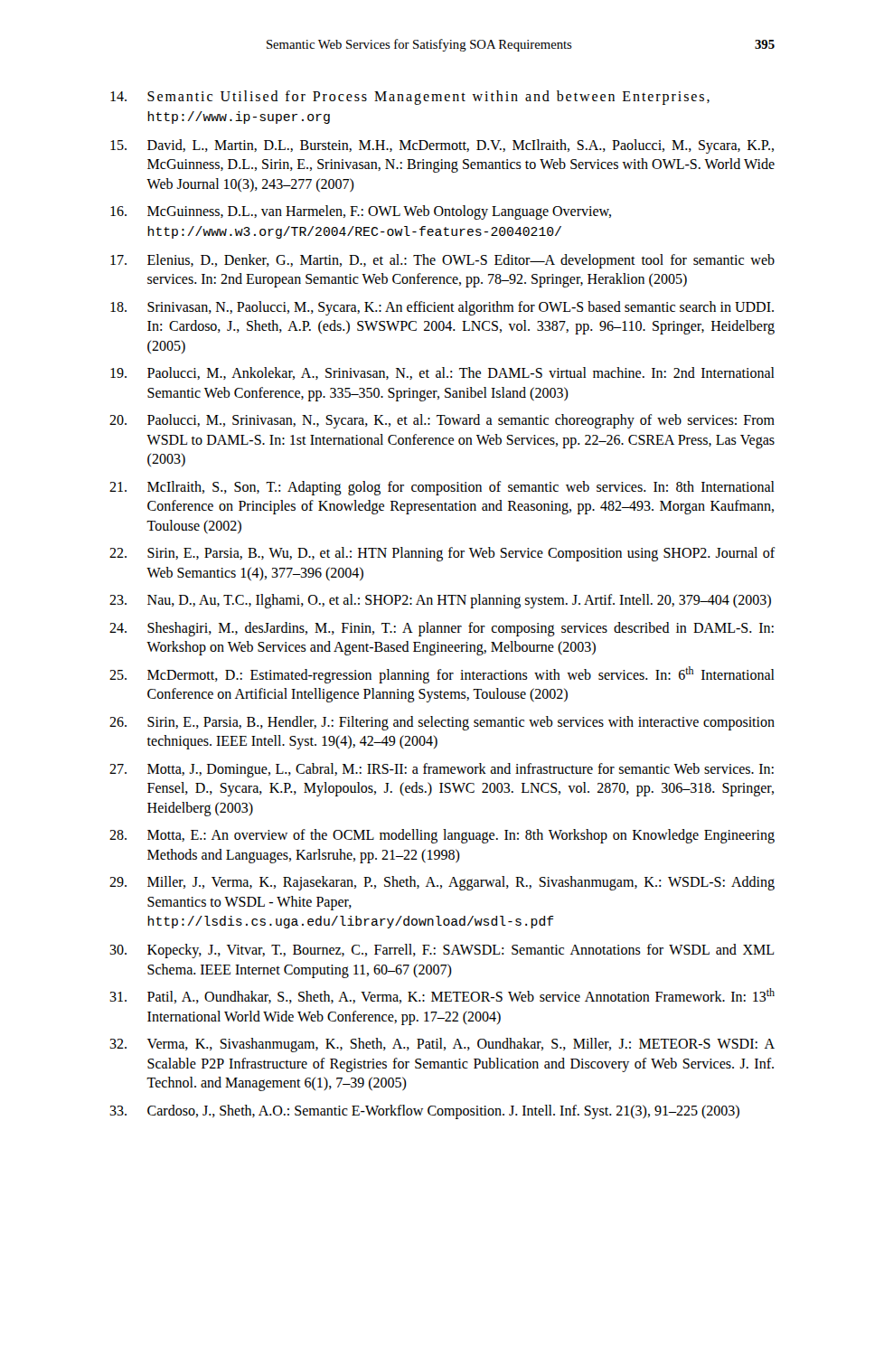Semantic Web Services for Satisfying SOA Requirements 395
Semantic Utilised for Process Management within and between Enterprises,
http://www.ip-super.org
David, L., Martin, D.L., Burstein, M.H., McDermott, D.V., McIlraith, S.A., Paolucci, M., Sycara, K.P., McGuinness, D.L., Sirin, E., Srinivasan, N.: Bringing Semantics to Web Services with OWL-S. World Wide Web Journal 10(3), 243–277 (2007)
McGuinness, D.L., van Harmelen, F.: OWL Web Ontology Language Overview,
http://www.w3.org/TR/2004/REC-owl-features-20040210/
Elenius, D., Denker, G., Martin, D., et al.: The OWL-S Editor—A development tool for semantic web services. In: 2nd European Semantic Web Conference, pp. 78–92. Springer, Heraklion (2005)
Srinivasan, N., Paolucci, M., Sycara, K.: An efficient algorithm for OWL-S based semantic search in UDDI. In: Cardoso, J., Sheth, A.P. (eds.) SWSWPC 2004. LNCS, vol. 3387, pp. 96–110. Springer, Heidelberg (2005)
Paolucci, M., Ankolekar, A., Srinivasan, N., et al.: The DAML-S virtual machine. In: 2nd International Semantic Web Conference, pp. 335–350. Springer, Sanibel Island (2003)
Paolucci, M., Srinivasan, N., Sycara, K., et al.: Toward a semantic choreography of web services: From WSDL to DAML-S. In: 1st International Conference on Web Services, pp. 22–26. CSREA Press, Las Vegas (2003)
McIlraith, S., Son, T.: Adapting golog for composition of semantic web services. In: 8th International Conference on Principles of Knowledge Representation and Reasoning, pp. 482–493. Morgan Kaufmann, Toulouse (2002)
Sirin, E., Parsia, B., Wu, D., et al.: HTN Planning for Web Service Composition using SHOP2. Journal of Web Semantics 1(4), 377–396 (2004)
Nau, D., Au, T.C., Ilghami, O., et al.: SHOP2: An HTN planning system. J. Artif. Intell. 20, 379–404 (2003)
Sheshagiri, M., desJardins, M., Finin, T.: A planner for composing services described in DAML-S. In: Workshop on Web Services and Agent-Based Engineering, Melbourne (2003)
McDermott, D.: Estimated-regression planning for interactions with web services. In: 6th International Conference on Artificial Intelligence Planning Systems, Toulouse (2002)
Sirin, E., Parsia, B., Hendler, J.: Filtering and selecting semantic web services with interactive composition techniques. IEEE Intell. Syst. 19(4), 42–49 (2004)
Motta, J., Domingue, L., Cabral, M.: IRS-II: a framework and infrastructure for semantic Web services. In: Fensel, D., Sycara, K.P., Mylopoulos, J. (eds.) ISWC 2003. LNCS, vol. 2870, pp. 306–318. Springer, Heidelberg (2003)
Motta, E.: An overview of the OCML modelling language. In: 8th Workshop on Knowledge Engineering Methods and Languages, Karlsruhe, pp. 21–22 (1998)
Miller, J., Verma, K., Rajasekaran, P., Sheth, A., Aggarwal, R., Sivashanmugam, K.: WSDL-S: Adding Semantics to WSDL - White Paper,
http://lsdis.cs.uga.edu/library/download/wsdl-s.pdf
Kopecky, J., Vitvar, T., Bournez, C., Farrell, F.: SAWSDL: Semantic Annotations for WSDL and XML Schema. IEEE Internet Computing 11, 60–67 (2007)
Patil, A., Oundhakar, S., Sheth, A., Verma, K.: METEOR-S Web service Annotation Framework. In: 13th International World Wide Web Conference, pp. 17–22 (2004)
Verma, K., Sivashanmugam, K., Sheth, A., Patil, A., Oundhakar, S., Miller, J.: METEOR-S WSDI: A Scalable P2P Infrastructure of Registries for Semantic Publication and Discovery of Web Services. J. Inf. Technol. and Management 6(1), 7–39 (2005)
Cardoso, J., Sheth, A.O.: Semantic E-Workflow Composition. J. Intell. Inf. Syst. 21(3), 91–225 (2003)